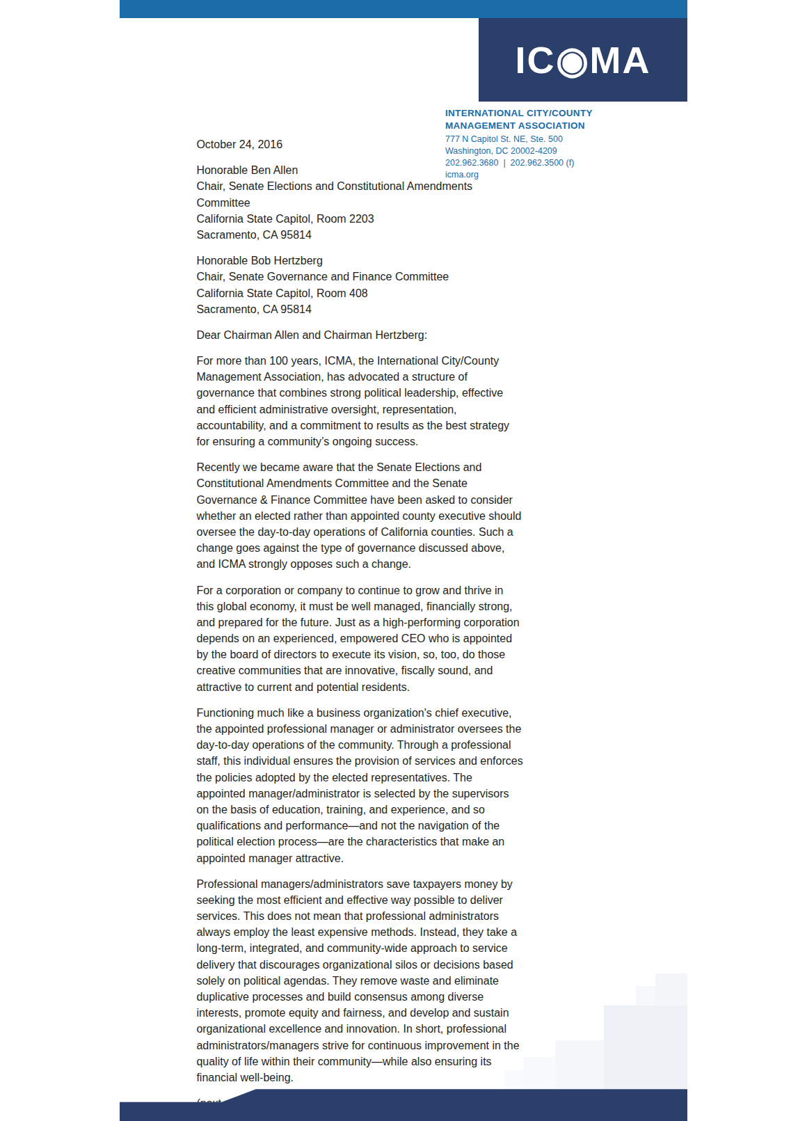IC◉MA
INTERNATIONAL CITY/COUNTY
MANAGEMENT ASSOCIATION
777 N Capitol St. NE, Ste. 500
Washington, DC 20002-4209
202.962.3680 | 202.962.3500 (f)
icma.org
October 24, 2016
Honorable Ben Allen
Chair, Senate Elections and Constitutional Amendments Committee
California State Capitol, Room 2203
Sacramento, CA 95814
Honorable Bob Hertzberg
Chair, Senate Governance and Finance Committee
California State Capitol, Room 408
Sacramento, CA 95814
Dear Chairman Allen and Chairman Hertzberg:
For more than 100 years, ICMA, the International City/County Management Association, has advocated a structure of governance that combines strong political leadership, effective and efficient administrative oversight, representation, accountability, and a commitment to results as the best strategy for ensuring a community’s ongoing success.
Recently we became aware that the Senate Elections and Constitutional Amendments Committee and the Senate Governance & Finance Committee have been asked to consider whether an elected rather than appointed county executive should oversee the day-to-day operations of California counties. Such a change goes against the type of governance discussed above, and ICMA strongly opposes such a change.
For a corporation or company to continue to grow and thrive in this global economy, it must be well managed, financially strong, and prepared for the future. Just as a high-performing corporation depends on an experienced, empowered CEO who is appointed by the board of directors to execute its vision, so, too, do those creative communities that are innovative, fiscally sound, and attractive to current and potential residents.
Functioning much like a business organization's chief executive, the appointed professional manager or administrator oversees the day-to-day operations of the community. Through a professional staff, this individual ensures the provision of services and enforces the policies adopted by the elected representatives. The appointed manager/administrator is selected by the supervisors on the basis of education, training, and experience, and so qualifications and performance—and not the navigation of the political election process—are the characteristics that make an appointed manager attractive.
Professional managers/administrators save taxpayers money by seeking the most efficient and effective way possible to deliver services. This does not mean that professional administrators always employ the least expensive methods. Instead, they take a long-term, integrated, and community-wide approach to service delivery that discourages organizational silos or decisions based solely on political agendas. They remove waste and eliminate duplicative processes and build consensus among diverse interests, promote equity and fairness, and develop and sustain organizational excellence and innovation. In short, professional administrators/managers strive for continuous improvement in the quality of life within their community—while also ensuring its financial well-being.
(next page, please)